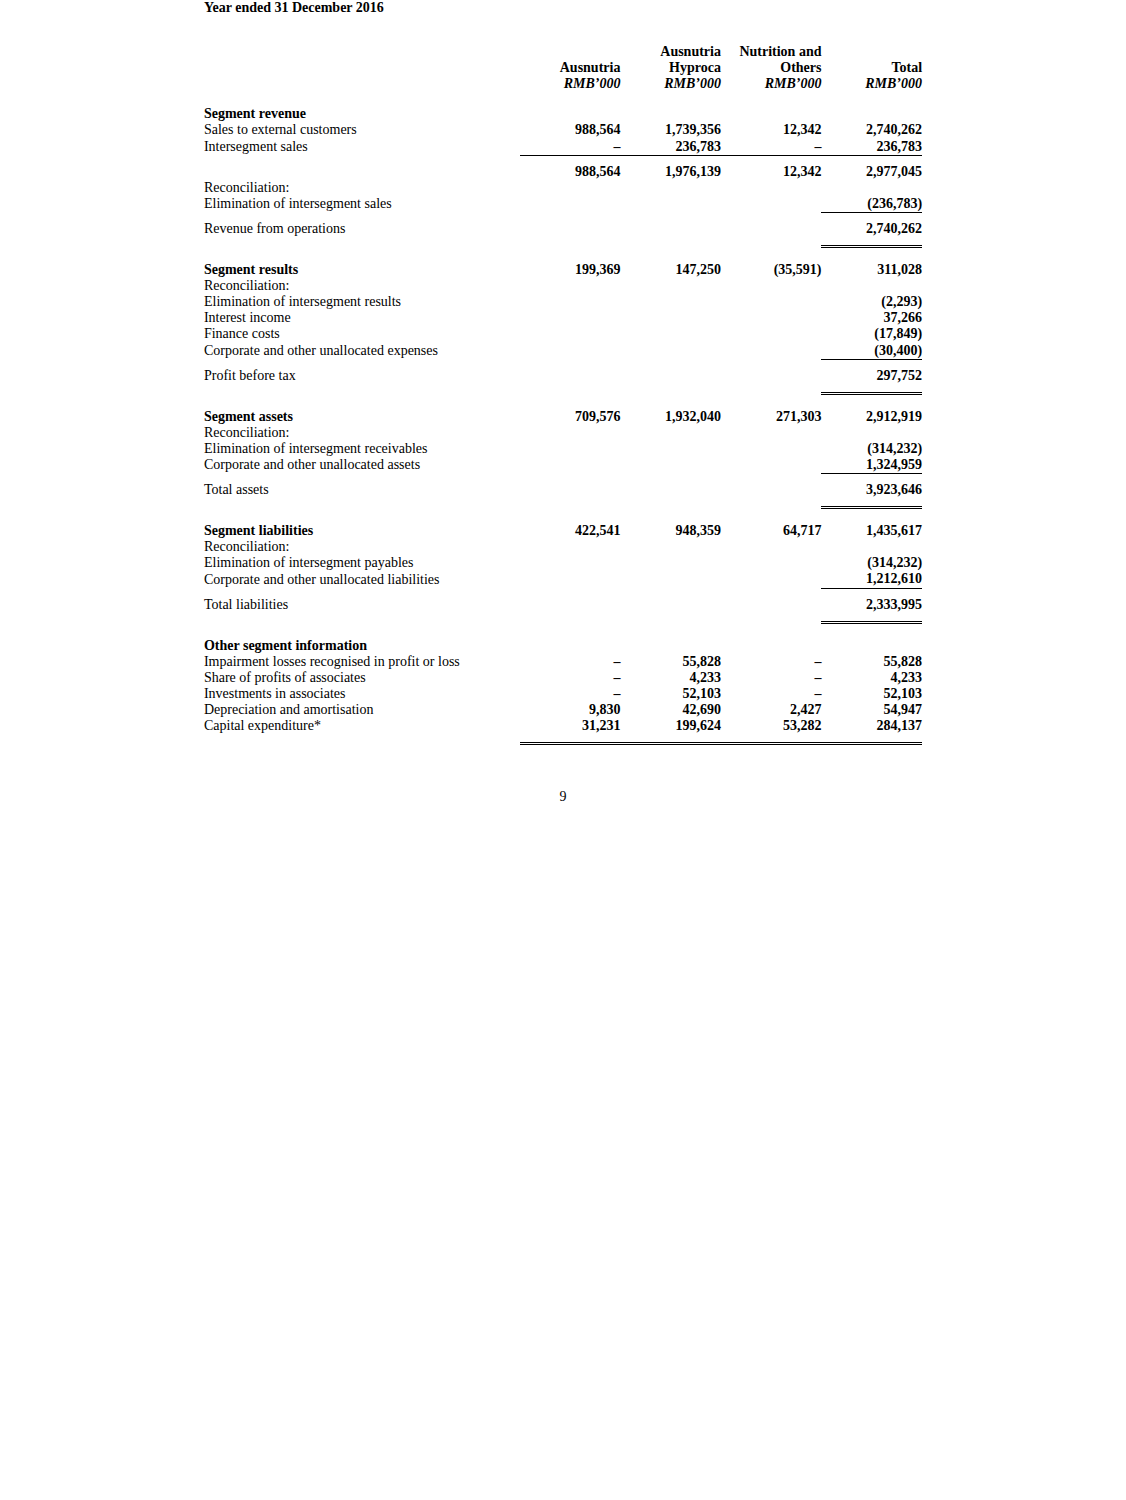Year ended 31 December 2016
| | | Ausnutria | Nutrition and | |
| --- | --- | --- | --- | --- |
| | Ausnutria | Hyproca | Others | Total |
| | RMB’000 | RMB’000 | RMB’000 | RMB’000 |
| Segment revenue | | | | |
| Sales to external customers | 988,564 | 1,739,356 | 12,342 | 2,740,262 |
| Intersegment sales | – | 236,783 | – | 236,783 |
| | 988,564 | 1,976,139 | 12,342 | 2,977,045 |
| Reconciliation: | | | | |
| Elimination of intersegment sales | | | | (236,783) |
| Revenue from operations | | | | 2,740,262 |
| Segment results | 199,369 | 147,250 | (35,591) | 311,028 |
| Reconciliation: | | | | |
| Elimination of intersegment results | | | | (2,293) |
| Interest income | | | | 37,266 |
| Finance costs | | | | (17,849) |
| Corporate and other unallocated expenses | | | | (30,400) |
| Profit before tax | | | | 297,752 |
| Segment assets | 709,576 | 1,932,040 | 271,303 | 2,912,919 |
| Reconciliation: | | | | |
| Elimination of intersegment receivables | | | | (314,232) |
| Corporate and other unallocated assets | | | | 1,324,959 |
| Total assets | | | | 3,923,646 |
| Segment liabilities | 422,541 | 948,359 | 64,717 | 1,435,617 |
| Reconciliation: | | | | |
| Elimination of intersegment payables | | | | (314,232) |
| Corporate and other unallocated liabilities | | | | 1,212,610 |
| Total liabilities | | | | 2,333,995 |
| Other segment information | | | | |
| Impairment losses recognised in profit or loss | – | 55,828 | – | 55,828 |
| Share of profits of associates | – | 4,233 | – | 4,233 |
| Investments in associates | – | 52,103 | – | 52,103 |
| Depreciation and amortisation | 9,830 | 42,690 | 2,427 | 54,947 |
| Capital expenditure* | 31,231 | 199,624 | 53,282 | 284,137 |
9